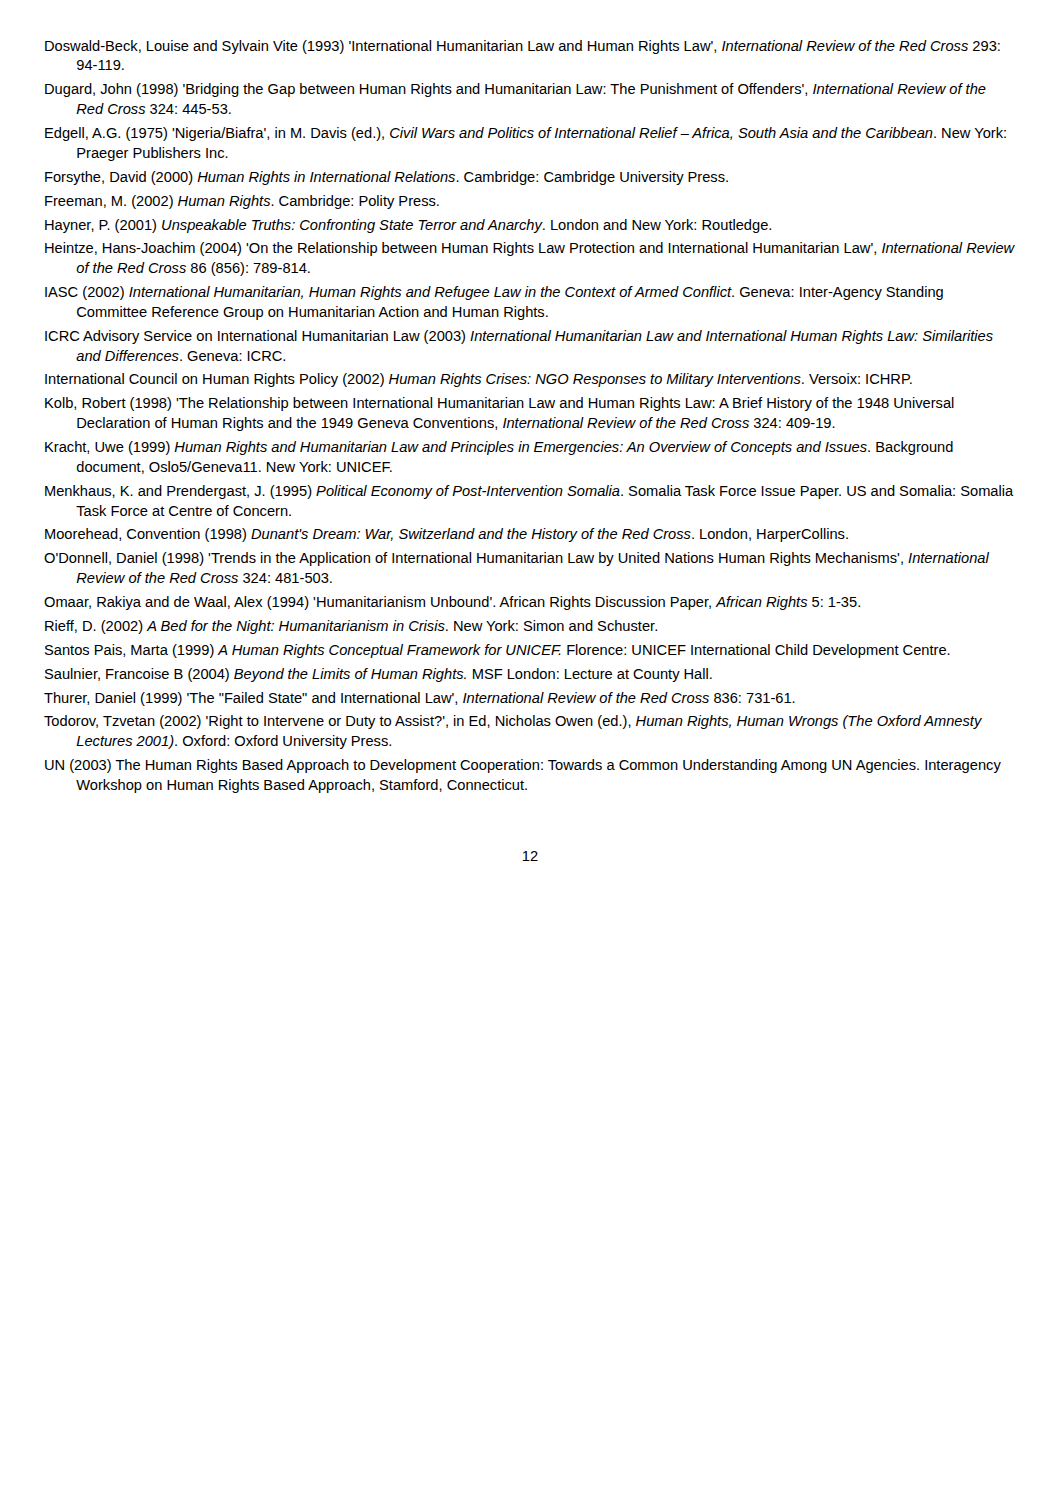Doswald-Beck, Louise and Sylvain Vite (1993) 'International Humanitarian Law and Human Rights Law', International Review of the Red Cross 293: 94-119.
Dugard, John (1998) 'Bridging the Gap between Human Rights and Humanitarian Law: The Punishment of Offenders', International Review of the Red Cross 324: 445-53.
Edgell, A.G. (1975) 'Nigeria/Biafra', in M. Davis (ed.), Civil Wars and Politics of International Relief – Africa, South Asia and the Caribbean. New York: Praeger Publishers Inc.
Forsythe, David (2000) Human Rights in International Relations. Cambridge: Cambridge University Press.
Freeman, M. (2002) Human Rights. Cambridge: Polity Press.
Hayner, P. (2001) Unspeakable Truths: Confronting State Terror and Anarchy. London and New York: Routledge.
Heintze, Hans-Joachim (2004) 'On the Relationship between Human Rights Law Protection and International Humanitarian Law', International Review of the Red Cross 86 (856): 789-814.
IASC (2002) International Humanitarian, Human Rights and Refugee Law in the Context of Armed Conflict. Geneva: Inter-Agency Standing Committee Reference Group on Humanitarian Action and Human Rights.
ICRC Advisory Service on International Humanitarian Law (2003) International Humanitarian Law and International Human Rights Law: Similarities and Differences. Geneva: ICRC.
International Council on Human Rights Policy (2002) Human Rights Crises: NGO Responses to Military Interventions. Versoix: ICHRP.
Kolb, Robert (1998) 'The Relationship between International Humanitarian Law and Human Rights Law: A Brief History of the 1948 Universal Declaration of Human Rights and the 1949 Geneva Conventions, International Review of the Red Cross 324: 409-19.
Kracht, Uwe (1999) Human Rights and Humanitarian Law and Principles in Emergencies: An Overview of Concepts and Issues. Background document, Oslo5/Geneva11. New York: UNICEF.
Menkhaus, K. and Prendergast, J. (1995) Political Economy of Post-Intervention Somalia. Somalia Task Force Issue Paper. US and Somalia: Somalia Task Force at Centre of Concern.
Moorehead, Convention (1998) Dunant's Dream: War, Switzerland and the History of the Red Cross. London, HarperCollins.
O'Donnell, Daniel (1998) 'Trends in the Application of International Humanitarian Law by United Nations Human Rights Mechanisms', International Review of the Red Cross 324: 481-503.
Omaar, Rakiya and de Waal, Alex (1994) 'Humanitarianism Unbound'. African Rights Discussion Paper, African Rights 5: 1-35.
Rieff, D. (2002) A Bed for the Night: Humanitarianism in Crisis. New York: Simon and Schuster.
Santos Pais, Marta (1999) A Human Rights Conceptual Framework for UNICEF. Florence: UNICEF International Child Development Centre.
Saulnier, Francoise B (2004) Beyond the Limits of Human Rights. MSF London: Lecture at County Hall.
Thurer, Daniel (1999) 'The "Failed State" and International Law', International Review of the Red Cross 836: 731-61.
Todorov, Tzvetan (2002) 'Right to Intervene or Duty to Assist?', in Ed, Nicholas Owen (ed.), Human Rights, Human Wrongs (The Oxford Amnesty Lectures 2001). Oxford: Oxford University Press.
UN (2003) The Human Rights Based Approach to Development Cooperation: Towards a Common Understanding Among UN Agencies. Interagency Workshop on Human Rights Based Approach, Stamford, Connecticut.
12